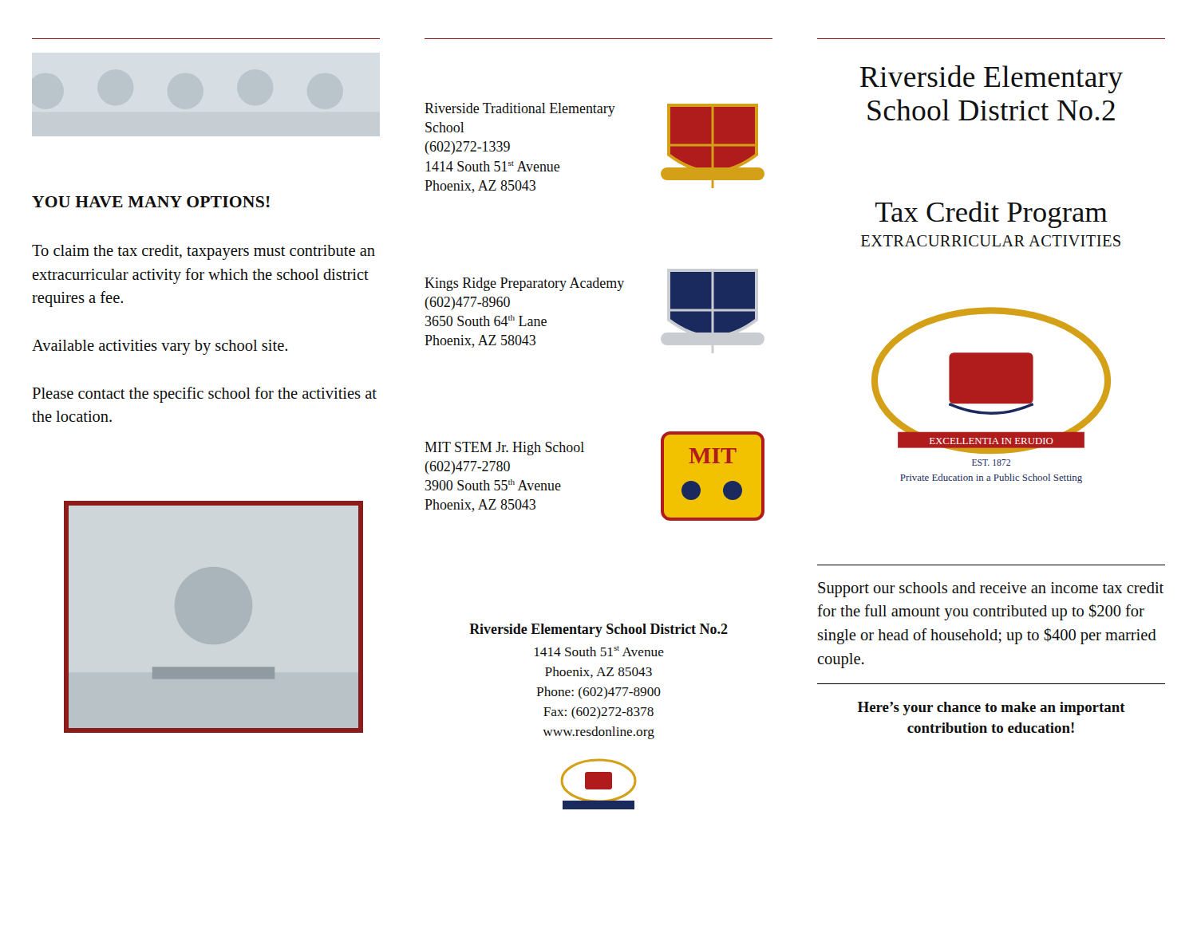YOU HAVE MANY OPTIONS!
To claim the tax credit, taxpayers must contribute an extracurricular activity for which the school district requires a fee.
Available activities vary by school site.
Please contact the specific school for the activities at the location.
Riverside Traditional Elementary School (602)272-1339
1414 South 51st Avenue
Phoenix, AZ 85043
Kings Ridge Preparatory Academy (602)477-8960
3650 South 64th Lane
Phoenix, AZ 58043
MIT STEM Jr. High School (602)477-2780
3900 South 55th Avenue
Phoenix, AZ 85043
Riverside Elementary School District No.2 1414 South 51st Avenue
Phoenix, AZ 85043
Phone: (602)477-8900
Fax: (602)272-8378
www.resdonline.org
Riverside Elementary School District No.2
Tax Credit Program
EXTRACURRICULAR ACTIVITIES
Support our schools and receive an income tax credit for the full amount you contributed up to $200 for single or head of household; up to $400 per married couple.
Here’s your chance to make an important contribution to education!